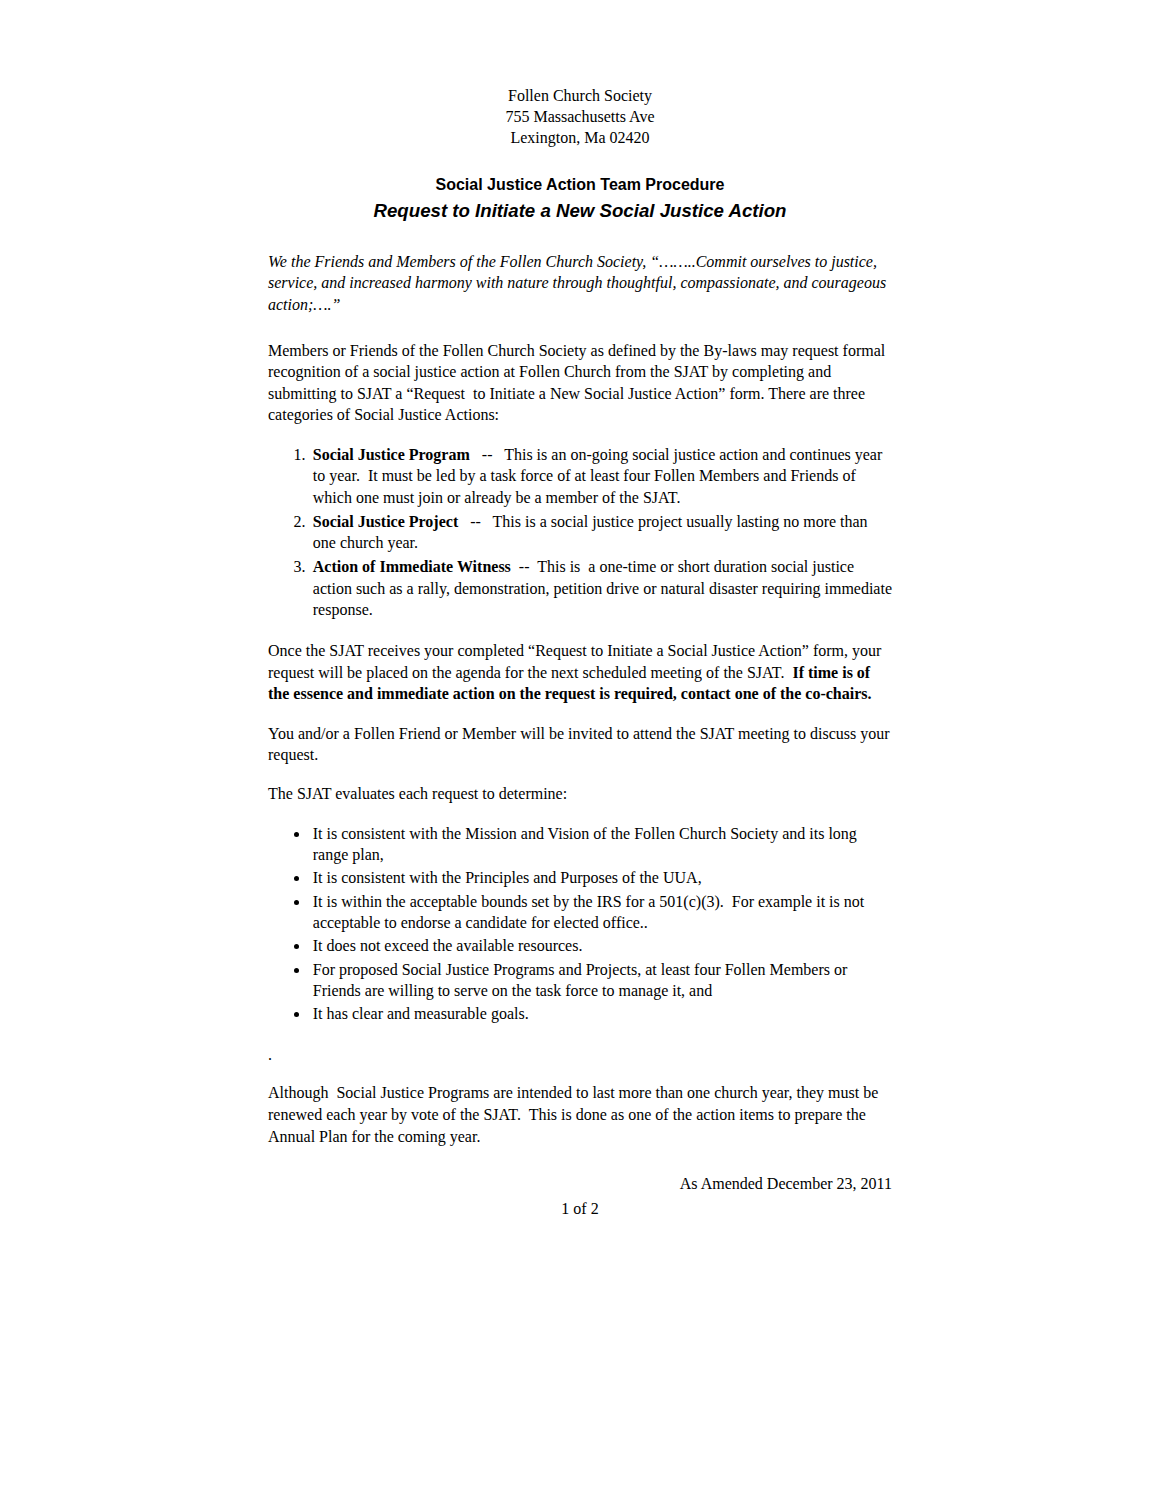Follen Church Society
755 Massachusetts Ave
Lexington, Ma 02420
Social Justice Action Team Procedure
Request to Initiate a New Social Justice Action
We the Friends and Members of the Follen Church Society, “……..Commit ourselves to justice, service, and increased harmony with nature through thoughtful, compassionate, and courageous action;….”
Members or Friends of the Follen Church Society as defined by the By-laws may request formal recognition of a social justice action at Follen Church from the SJAT by completing and submitting to SJAT a “Request to Initiate a New Social Justice Action” form. There are three categories of Social Justice Actions:
Social Justice Program -- This is an on-going social justice action and continues year to year. It must be led by a task force of at least four Follen Members and Friends of which one must join or already be a member of the SJAT.
Social Justice Project -- This is a social justice project usually lasting no more than one church year.
Action of Immediate Witness -- This is a one-time or short duration social justice action such as a rally, demonstration, petition drive or natural disaster requiring immediate response.
Once the SJAT receives your completed “Request to Initiate a Social Justice Action” form, your request will be placed on the agenda for the next scheduled meeting of the SJAT. If time is of the essence and immediate action on the request is required, contact one of the co-chairs.
You and/or a Follen Friend or Member will be invited to attend the SJAT meeting to discuss your request.
The SJAT evaluates each request to determine:
It is consistent with the Mission and Vision of the Follen Church Society and its long range plan,
It is consistent with the Principles and Purposes of the UUA,
It is within the acceptable bounds set by the IRS for a 501(c)(3). For example it is not acceptable to endorse a candidate for elected office..
It does not exceed the available resources.
For proposed Social Justice Programs and Projects, at least four Follen Members or Friends are willing to serve on the task force to manage it, and
It has clear and measurable goals.
.
Although Social Justice Programs are intended to last more than one church year, they must be renewed each year by vote of the SJAT. This is done as one of the action items to prepare the Annual Plan for the coming year.
As Amended December 23, 2011
1 of 2